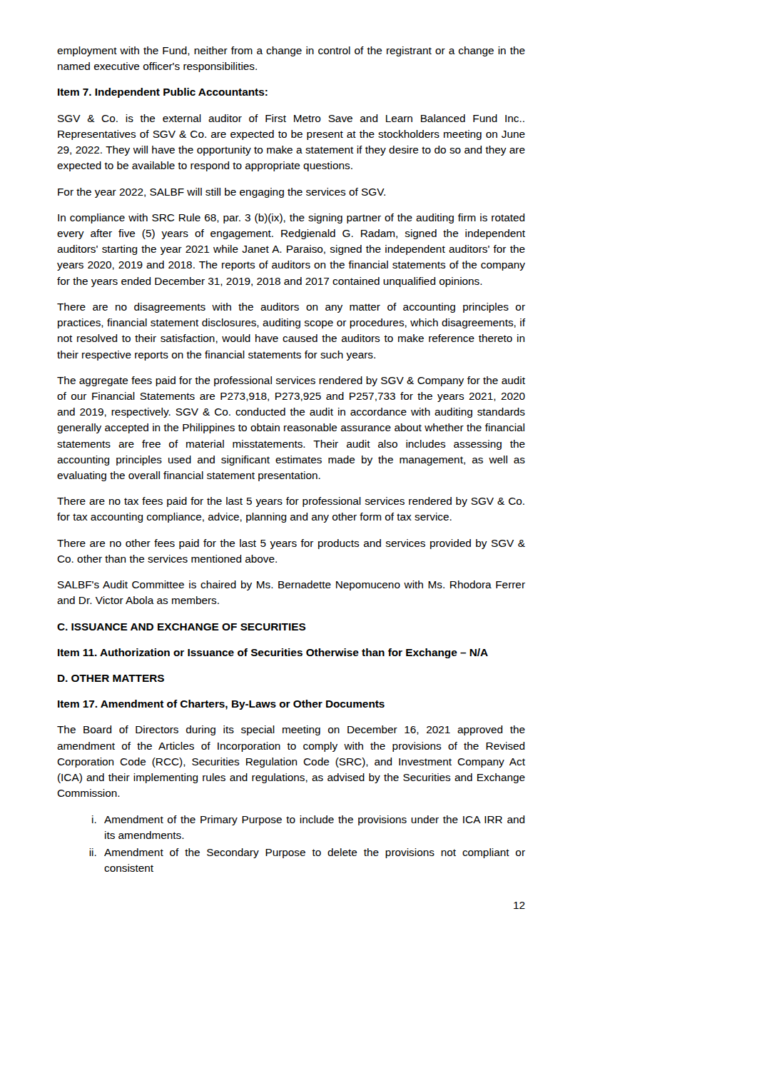employment with the Fund, neither from a change in control of the registrant or a change in the named executive officer's responsibilities.
Item 7. Independent Public Accountants:
SGV & Co. is the external auditor of First Metro Save and Learn Balanced Fund Inc.. Representatives of SGV & Co. are expected to be present at the stockholders meeting on June 29, 2022. They will have the opportunity to make a statement if they desire to do so and they are expected to be available to respond to appropriate questions.
For the year 2022, SALBF will still be engaging the services of SGV.
In compliance with SRC Rule 68, par. 3 (b)(ix), the signing partner of the auditing firm is rotated every after five (5) years of engagement. Redgienald G. Radam, signed the independent auditors' starting the year 2021 while Janet A. Paraiso, signed the independent auditors' for the years 2020, 2019 and 2018. The reports of auditors on the financial statements of the company for the years ended December 31, 2019, 2018 and 2017 contained unqualified opinions.
There are no disagreements with the auditors on any matter of accounting principles or practices, financial statement disclosures, auditing scope or procedures, which disagreements, if not resolved to their satisfaction, would have caused the auditors to make reference thereto in their respective reports on the financial statements for such years.
The aggregate fees paid for the professional services rendered by SGV & Company for the audit of our Financial Statements are P273,918, P273,925 and P257,733 for the years 2021, 2020 and 2019, respectively. SGV & Co. conducted the audit in accordance with auditing standards generally accepted in the Philippines to obtain reasonable assurance about whether the financial statements are free of material misstatements. Their audit also includes assessing the accounting principles used and significant estimates made by the management, as well as evaluating the overall financial statement presentation.
There are no tax fees paid for the last 5 years for professional services rendered by SGV & Co. for tax accounting compliance, advice, planning and any other form of tax service.
There are no other fees paid for the last 5 years for products and services provided by SGV & Co. other than the services mentioned above.
SALBF's Audit Committee is chaired by Ms. Bernadette Nepomuceno with Ms. Rhodora Ferrer and Dr. Victor Abola as members.
C. ISSUANCE AND EXCHANGE OF SECURITIES
Item 11. Authorization or Issuance of Securities Otherwise than for Exchange – N/A
D. OTHER MATTERS
Item 17. Amendment of Charters, By-Laws or Other Documents
The Board of Directors during its special meeting on December 16, 2021 approved the amendment of the Articles of Incorporation to comply with the provisions of the Revised Corporation Code (RCC), Securities Regulation Code (SRC), and Investment Company Act (ICA) and their implementing rules and regulations, as advised by the Securities and Exchange Commission.
Amendment of the Primary Purpose to include the provisions under the ICA IRR and its amendments.
Amendment of the Secondary Purpose to delete the provisions not compliant or consistent
12